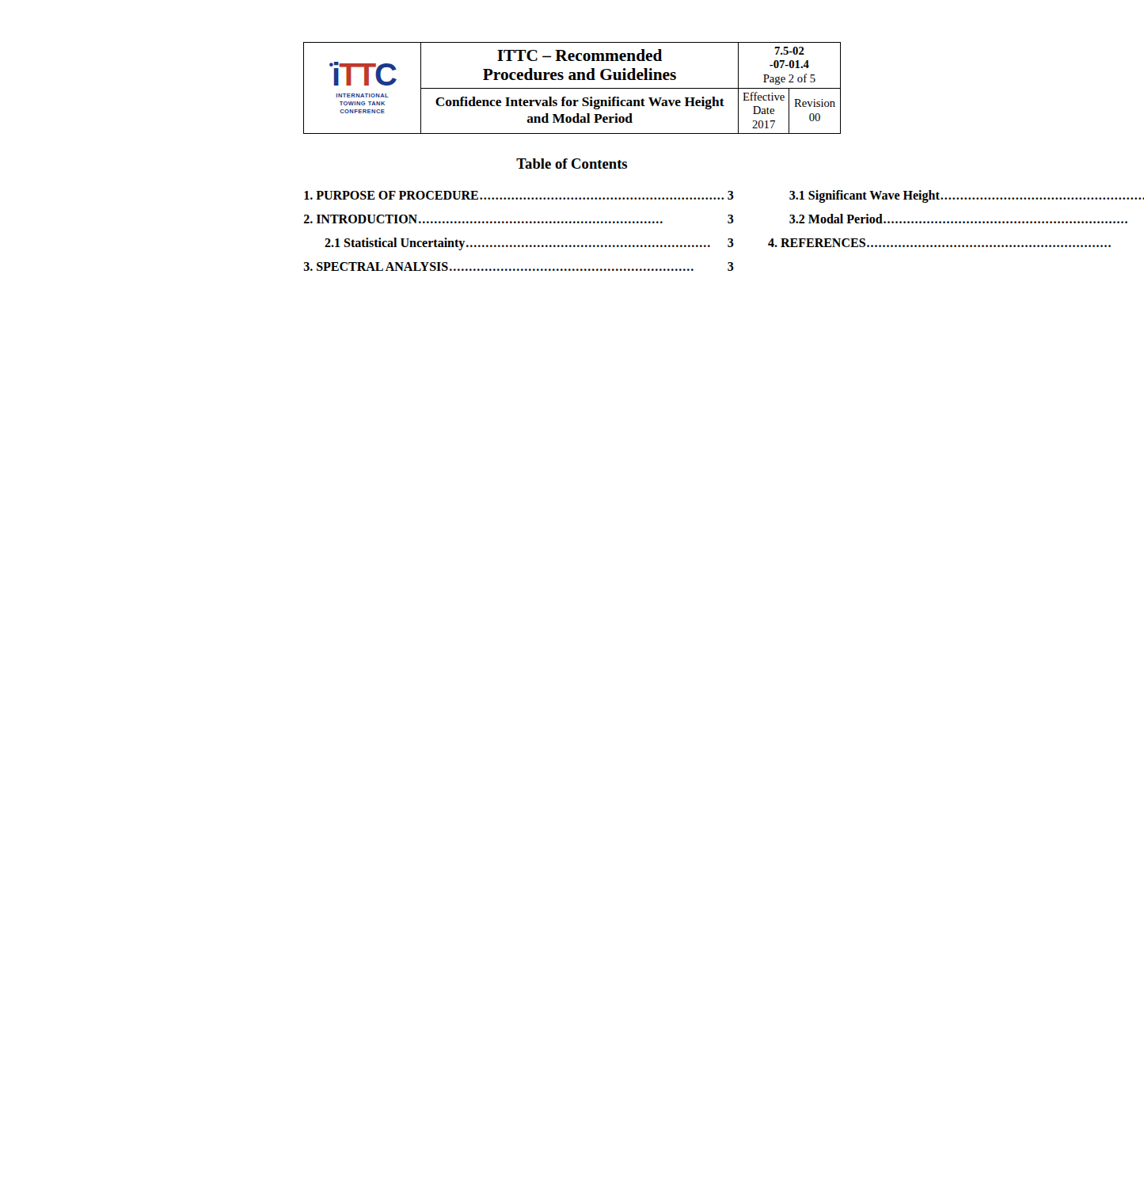| • i TT C INTERNATIONAL TOWING TANK CONFERENCE | ITTC – Recommended Procedures and Guidelines | 7.5-02 -07-01.4 Page 2 of 5 |
| Confidence Intervals for Significant Wave Height and Modal Period | Effective Date 2017 | Revision 00 |
Table of Contents
1. PURPOSE OF PROCEDURE .............................................................. 3
2. INTRODUCTION .............................................................. 3
2.1 Statistical Uncertainty .............................................................. 3
3. SPECTRAL ANALYSIS .............................................................. 3
3.1 Significant Wave Height .............................................................. 4
3.2 Modal Period .............................................................. 5
4. REFERENCES .............................................................. 5